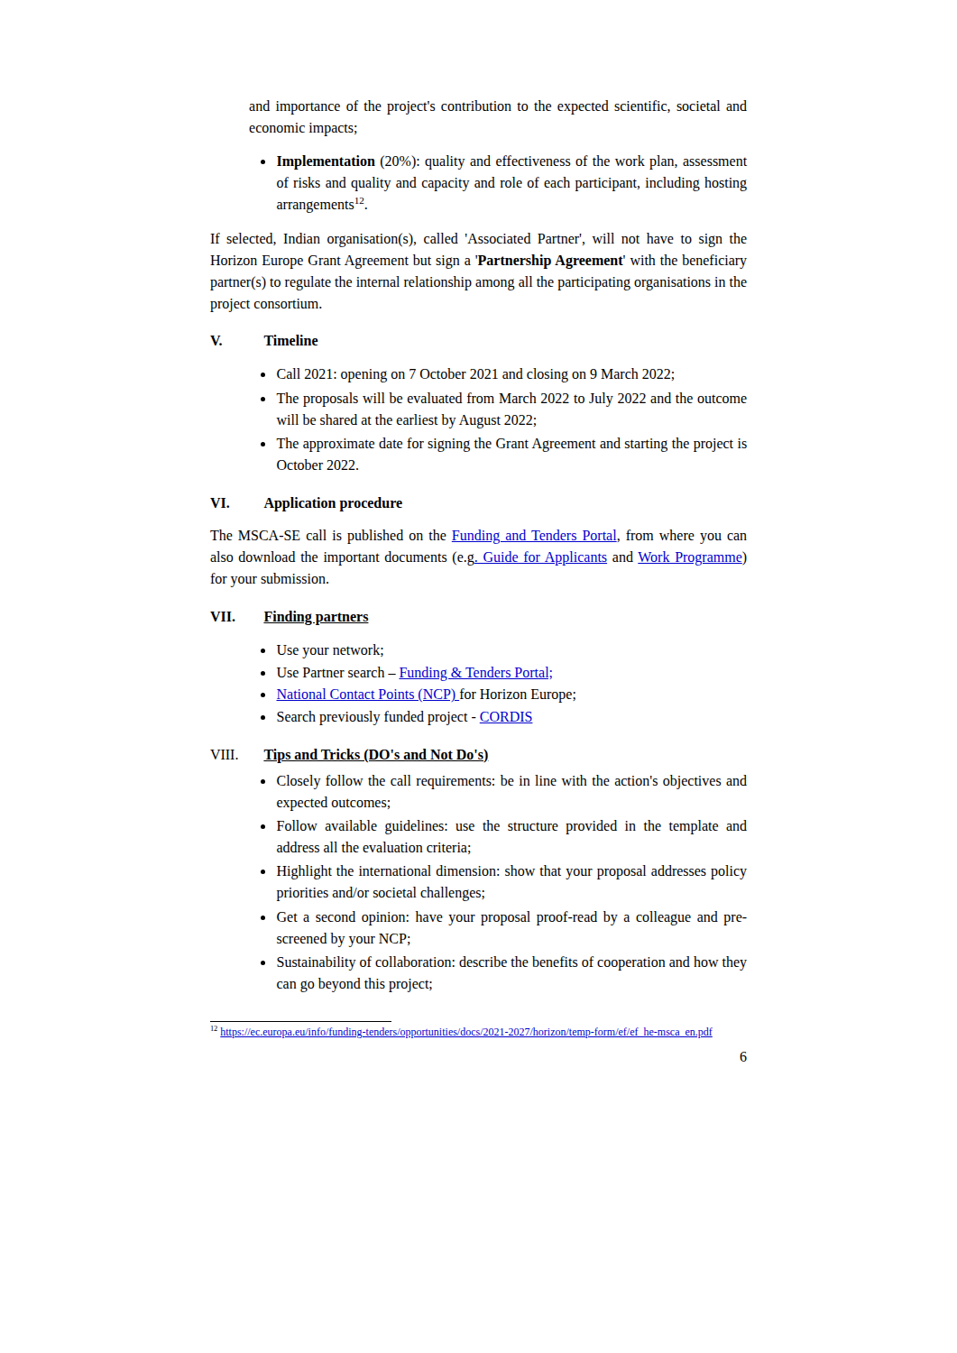and importance of the project's contribution to the expected scientific, societal and economic impacts;
Implementation (20%): quality and effectiveness of the work plan, assessment of risks and quality and capacity and role of each participant, including hosting arrangements12.
If selected, Indian organisation(s), called 'Associated Partner', will not have to sign the Horizon Europe Grant Agreement but sign a 'Partnership Agreement' with the beneficiary partner(s) to regulate the internal relationship among all the participating organisations in the project consortium.
V. Timeline
Call 2021: opening on 7 October 2021 and closing on 9 March 2022;
The proposals will be evaluated from March 2022 to July 2022 and the outcome will be shared at the earliest by August 2022;
The approximate date for signing the Grant Agreement and starting the project is October 2022.
VI. Application procedure
The MSCA-SE call is published on the Funding and Tenders Portal, from where you can also download the important documents (e.g. Guide for Applicants and Work Programme) for your submission.
VII. Finding partners
Use your network;
Use Partner search – Funding & Tenders Portal;
National Contact Points (NCP) for Horizon Europe;
Search previously funded project - CORDIS
VIII. Tips and Tricks (DO's and Not Do's)
Closely follow the call requirements: be in line with the action's objectives and expected outcomes;
Follow available guidelines: use the structure provided in the template and address all the evaluation criteria;
Highlight the international dimension: show that your proposal addresses policy priorities and/or societal challenges;
Get a second opinion: have your proposal proof-read by a colleague and pre-screened by your NCP;
Sustainability of collaboration: describe the benefits of cooperation and how they can go beyond this project;
12 https://ec.europa.eu/info/funding-tenders/opportunities/docs/2021-2027/horizon/temp-form/ef/ef_he-msca_en.pdf
6